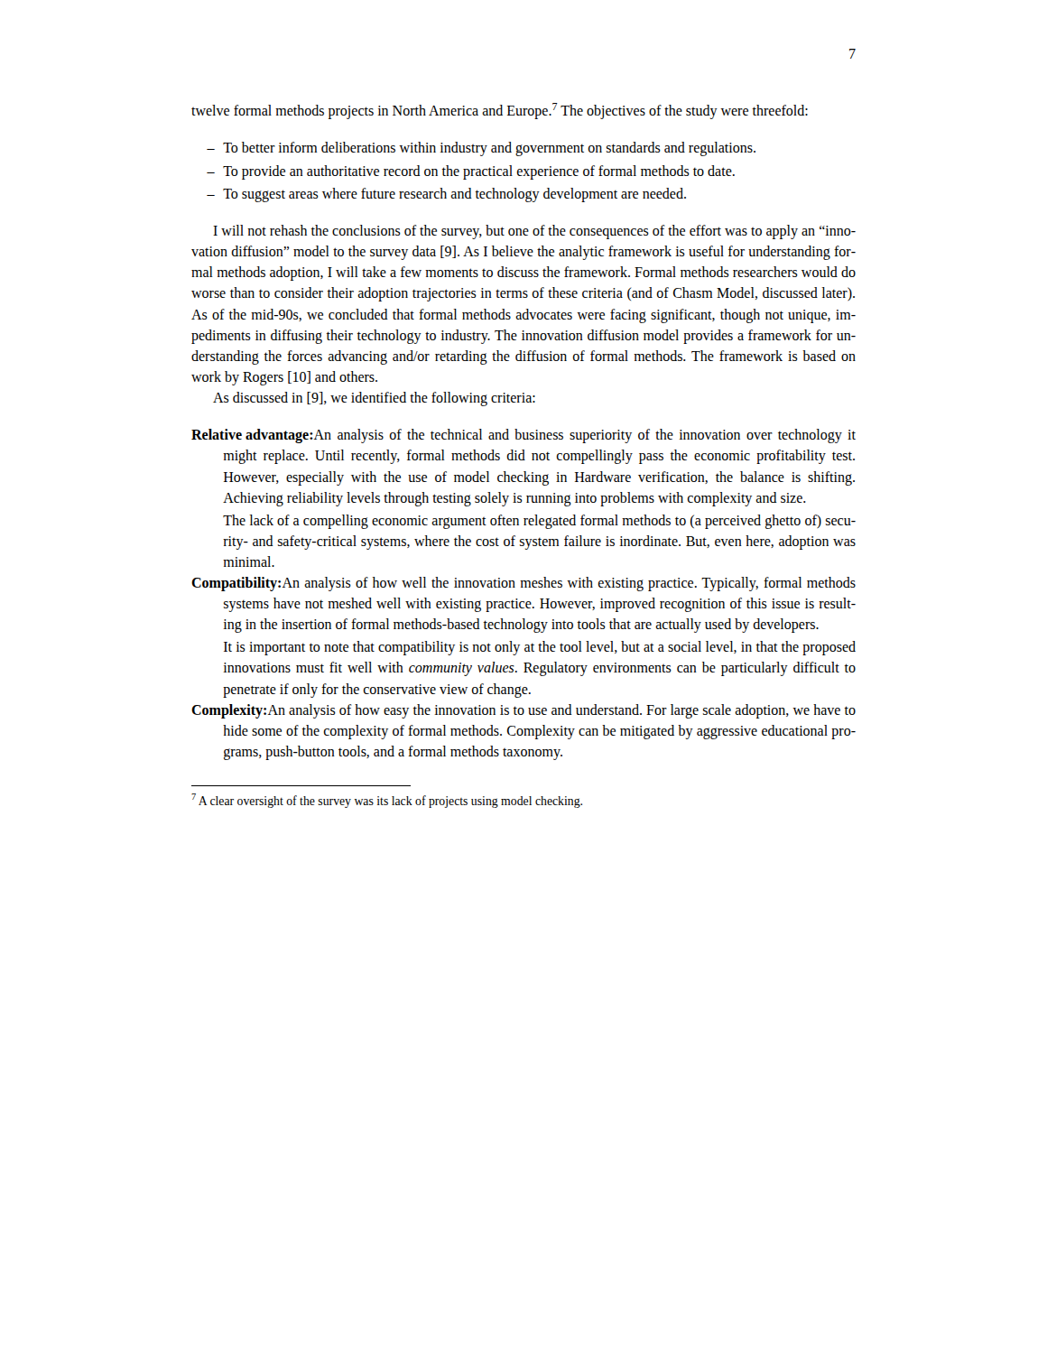7
twelve formal methods projects in North America and Europe.7 The objectives of the study were threefold:
To better inform deliberations within industry and government on standards and regulations.
To provide an authoritative record on the practical experience of formal methods to date.
To suggest areas where future research and technology development are needed.
I will not rehash the conclusions of the survey, but one of the consequences of the effort was to apply an “innovation diffusion” model to the survey data [9]. As I believe the analytic framework is useful for understanding formal methods adoption, I will take a few moments to discuss the framework. Formal methods researchers would do worse than to consider their adoption trajectories in terms of these criteria (and of Chasm Model, discussed later). As of the mid-90s, we concluded that formal methods advocates were facing significant, though not unique, impediments in diffusing their technology to industry. The innovation diffusion model provides a framework for understanding the forces advancing and/or retarding the diffusion of formal methods. The framework is based on work by Rogers [10] and others.
As discussed in [9], we identified the following criteria:
Relative advantage:
An analysis of the technical and business superiority of the innovation over technology it might replace. Until recently, formal methods did not compellingly pass the economic profitability test. However, especially with the use of model checking in Hardware verification, the balance is shifting. Achieving reliability levels through testing solely is running into problems with complexity and size.
The lack of a compelling economic argument often relegated formal methods to (a perceived ghetto of) security- and safety-critical systems, where the cost of system failure is inordinate. But, even here, adoption was minimal.
Compatibility:
An analysis of how well the innovation meshes with existing practice. Typically, formal methods systems have not meshed well with existing practice. However, improved recognition of this issue is resulting in the insertion of formal methods-based technology into tools that are actually used by developers.
It is important to note that compatibility is not only at the tool level, but at a social level, in that the proposed innovations must fit well with community values. Regulatory environments can be particularly difficult to penetrate if only for the conservative view of change.
Complexity:
An analysis of how easy the innovation is to use and understand. For large scale adoption, we have to hide some of the complexity of formal methods. Complexity can be mitigated by aggressive educational programs, push-button tools, and a formal methods taxonomy.
7 A clear oversight of the survey was its lack of projects using model checking.